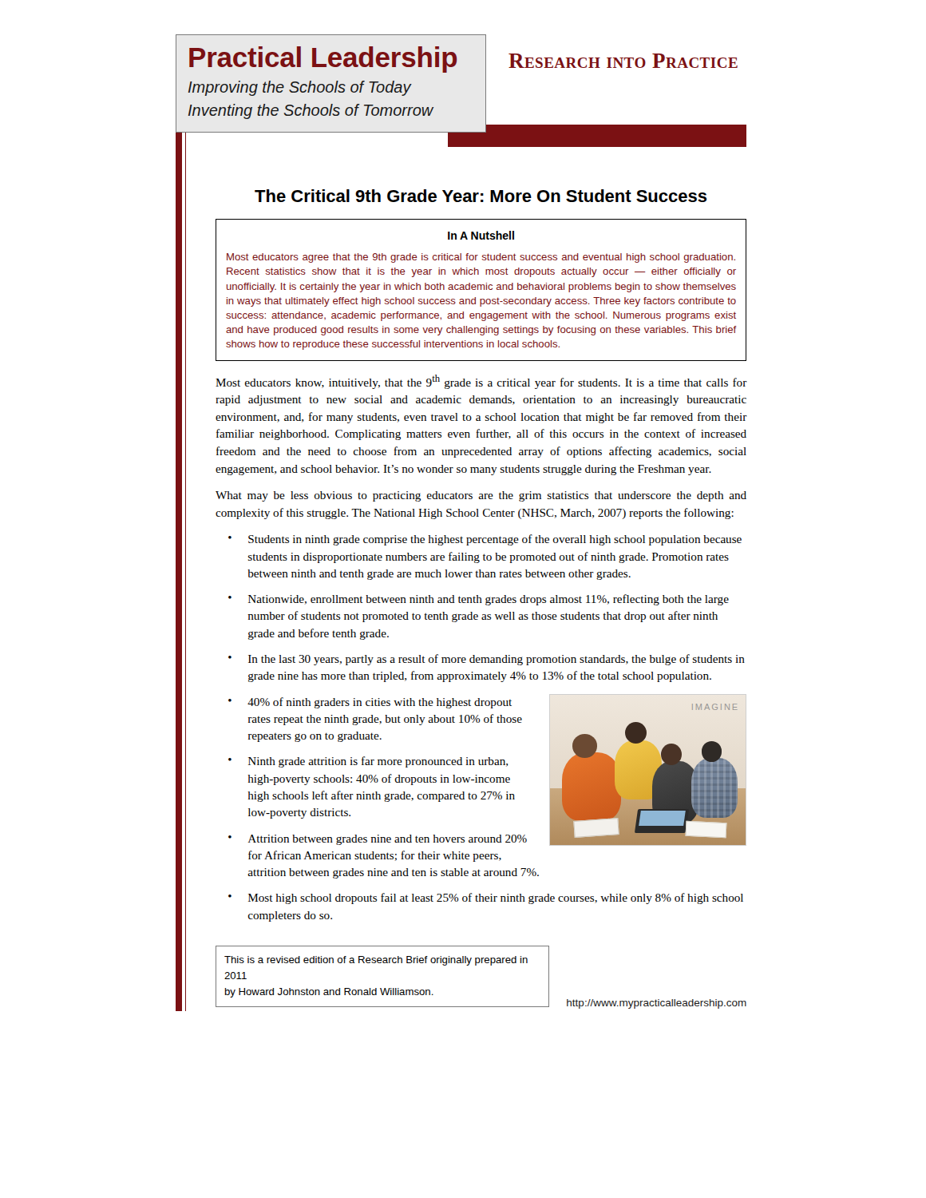Practical Leadership
Improving the Schools of Today
Inventing the Schools of Tomorrow
Research into Practice
The Critical 9th Grade Year: More On Student Success
In A Nutshell
Most educators agree that the 9th grade is critical for student success and eventual high school graduation. Recent statistics show that it is the year in which most dropouts actually occur — either officially or unofficially. It is certainly the year in which both academic and behavioral problems begin to show themselves in ways that ultimately effect high school success and post-secondary access. Three key factors contribute to success: attendance, academic performance, and engagement with the school. Numerous programs exist and have produced good results in some very challenging settings by focusing on these variables. This brief shows how to reproduce these successful interventions in local schools.
Most educators know, intuitively, that the 9th grade is a critical year for students. It is a time that calls for rapid adjustment to new social and academic demands, orientation to an increasingly bureaucratic environment, and, for many students, even travel to a school location that might be far removed from their familiar neighborhood. Complicating matters even further, all of this occurs in the context of increased freedom and the need to choose from an unprecedented array of options affecting academics, social engagement, and school behavior. It’s no wonder so many students struggle during the Freshman year.
What may be less obvious to practicing educators are the grim statistics that underscore the depth and complexity of this struggle. The National High School Center (NHSC, March, 2007) reports the following:
Students in ninth grade comprise the highest percentage of the overall high school population because students in disproportionate numbers are failing to be promoted out of ninth grade. Promotion rates between ninth and tenth grade are much lower than rates between other grades.
Nationwide, enrollment between ninth and tenth grades drops almost 11%, reflecting both the large number of students not promoted to tenth grade as well as those students that drop out after ninth grade and before tenth grade.
In the last 30 years, partly as a result of more demanding promotion standards, the bulge of students in grade nine has more than tripled, from approximately 4% to 13% of the total school population.
IMAGINE
40% of ninth graders in cities with the highest dropout rates repeat the ninth grade, but only about 10% of those repeaters go on to graduate.
Ninth grade attrition is far more pronounced in urban, high-poverty schools: 40% of dropouts in low-income high schools left after ninth grade, compared to 27% in low-poverty districts.
Attrition between grades nine and ten hovers around 20% for African American students; for their white peers, attrition between grades nine and ten is stable at around 7%.
Most high school dropouts fail at least 25% of their ninth grade courses, while only 8% of high school completers do so.
This is a revised edition of a Research Brief originally prepared in 2011
by Howard Johnston and Ronald Williamson.
http://www.mypracticalleadership.com